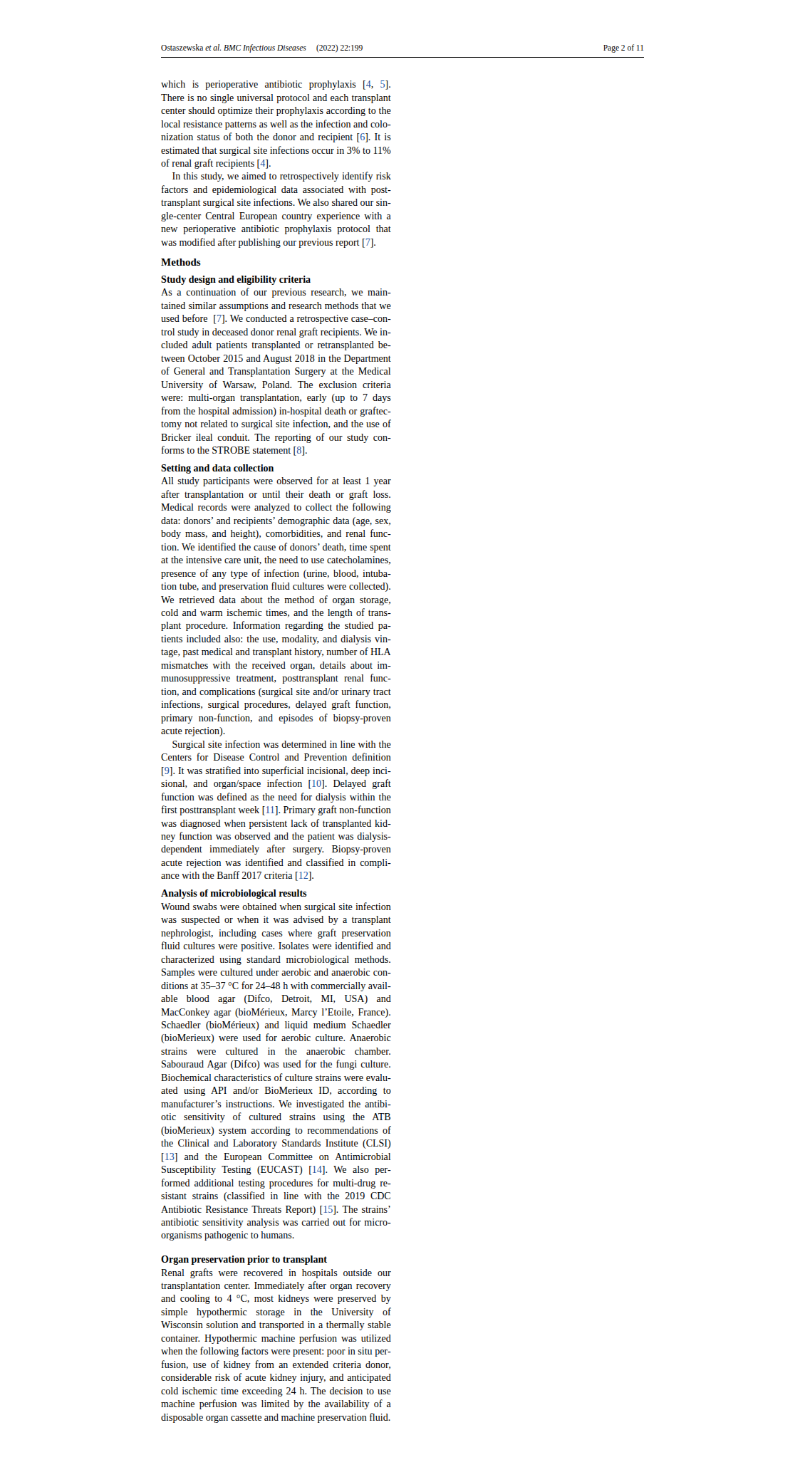Ostaszewska et al. BMC Infectious Diseases (2022) 22:199
Page 2 of 11
which is perioperative antibiotic prophylaxis [4, 5]. There is no single universal protocol and each transplant center should optimize their prophylaxis according to the local resistance patterns as well as the infection and colonization status of both the donor and recipient [6]. It is estimated that surgical site infections occur in 3% to 11% of renal graft recipients [4].
In this study, we aimed to retrospectively identify risk factors and epidemiological data associated with post-transplant surgical site infections. We also shared our single-center Central European country experience with a new perioperative antibiotic prophylaxis protocol that was modified after publishing our previous report [7].
Methods
Study design and eligibility criteria
As a continuation of our previous research, we maintained similar assumptions and research methods that we used before [7]. We conducted a retrospective case–control study in deceased donor renal graft recipients. We included adult patients transplanted or retransplanted between October 2015 and August 2018 in the Department of General and Transplantation Surgery at the Medical University of Warsaw, Poland. The exclusion criteria were: multi-organ transplantation, early (up to 7 days from the hospital admission) in-hospital death or graftectomy not related to surgical site infection, and the use of Bricker ileal conduit. The reporting of our study conforms to the STROBE statement [8].
Setting and data collection
All study participants were observed for at least 1 year after transplantation or until their death or graft loss. Medical records were analyzed to collect the following data: donors’ and recipients’ demographic data (age, sex, body mass, and height), comorbidities, and renal function. We identified the cause of donors’ death, time spent at the intensive care unit, the need to use catecholamines, presence of any type of infection (urine, blood, intubation tube, and preservation fluid cultures were collected). We retrieved data about the method of organ storage, cold and warm ischemic times, and the length of transplant procedure. Information regarding the studied patients included also: the use, modality, and dialysis vintage, past medical and transplant history, number of HLA mismatches with the received organ, details about immunosuppressive treatment, posttransplant renal function, and complications (surgical site and/or urinary tract infections, surgical procedures, delayed graft function, primary non-function, and episodes of biopsy-proven acute rejection).
Surgical site infection was determined in line with the Centers for Disease Control and Prevention definition [9]. It was stratified into superficial incisional, deep incisional, and organ/space infection [10]. Delayed graft function was defined as the need for dialysis within the first posttransplant week [11]. Primary graft non-function was diagnosed when persistent lack of transplanted kidney function was observed and the patient was dialysis-dependent immediately after surgery. Biopsy-proven acute rejection was identified and classified in compliance with the Banff 2017 criteria [12].
Analysis of microbiological results
Wound swabs were obtained when surgical site infection was suspected or when it was advised by a transplant nephrologist, including cases where graft preservation fluid cultures were positive. Isolates were identified and characterized using standard microbiological methods. Samples were cultured under aerobic and anaerobic conditions at 35–37 °C for 24–48 h with commercially available blood agar (Difco, Detroit, MI, USA) and MacConkey agar (bioMérieux, Marcy l’Etoile, France). Schaedler (bioMérieux) and liquid medium Schaedler (bioMerieux) were used for aerobic culture. Anaerobic strains were cultured in the anaerobic chamber. Sabouraud Agar (Difco) was used for the fungi culture. Biochemical characteristics of culture strains were evaluated using API and/or BioMerieux ID, according to manufacturer’s instructions. We investigated the antibiotic sensitivity of cultured strains using the ATB (bioMerieux) system according to recommendations of the Clinical and Laboratory Standards Institute (CLSI) [13] and the European Committee on Antimicrobial Susceptibility Testing (EUCAST) [14]. We also performed additional testing procedures for multi-drug resistant strains (classified in line with the 2019 CDC Antibiotic Resistance Threats Report) [15]. The strains’ antibiotic sensitivity analysis was carried out for microorganisms pathogenic to humans.
Organ preservation prior to transplant
Renal grafts were recovered in hospitals outside our transplantation center. Immediately after organ recovery and cooling to 4 °C, most kidneys were preserved by simple hypothermic storage in the University of Wisconsin solution and transported in a thermally stable container. Hypothermic machine perfusion was utilized when the following factors were present: poor in situ perfusion, use of kidney from an extended criteria donor, considerable risk of acute kidney injury, and anticipated cold ischemic time exceeding 24 h. The decision to use machine perfusion was limited by the availability of a disposable organ cassette and machine preservation fluid.